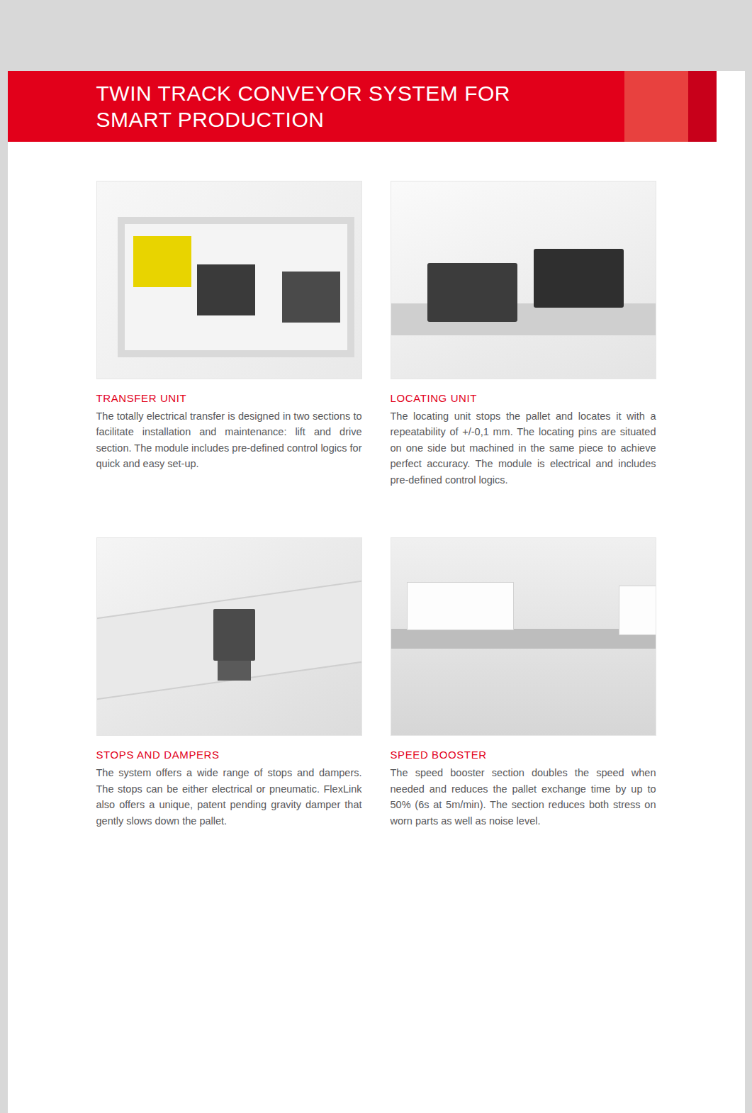Twin track conveyor system for
smart production
Transfer unit
The totally electrical transfer is designed in two sections to facilitate installation and maintenance: lift and drive section. The module includes pre-defined control logics for quick and easy set-up.
Locating unit
The locating unit stops the pallet and locates it with a repeatability of +/-0,1 mm. The locating pins are situated on one side but machined in the same piece to achieve perfect accuracy. The module is electrical and includes pre-defined control logics.
Stops and dampers
The system offers a wide range of stops and dampers. The stops can be either electrical or pneumatic. FlexLink also offers a unique, patent pending gravity damper that gently slows down the pallet.
Speed booster
The speed booster section doubles the speed when needed and reduces the pallet exchange time by up to 50% (6s at 5m/min). The section reduces both stress on worn parts as well as noise level.